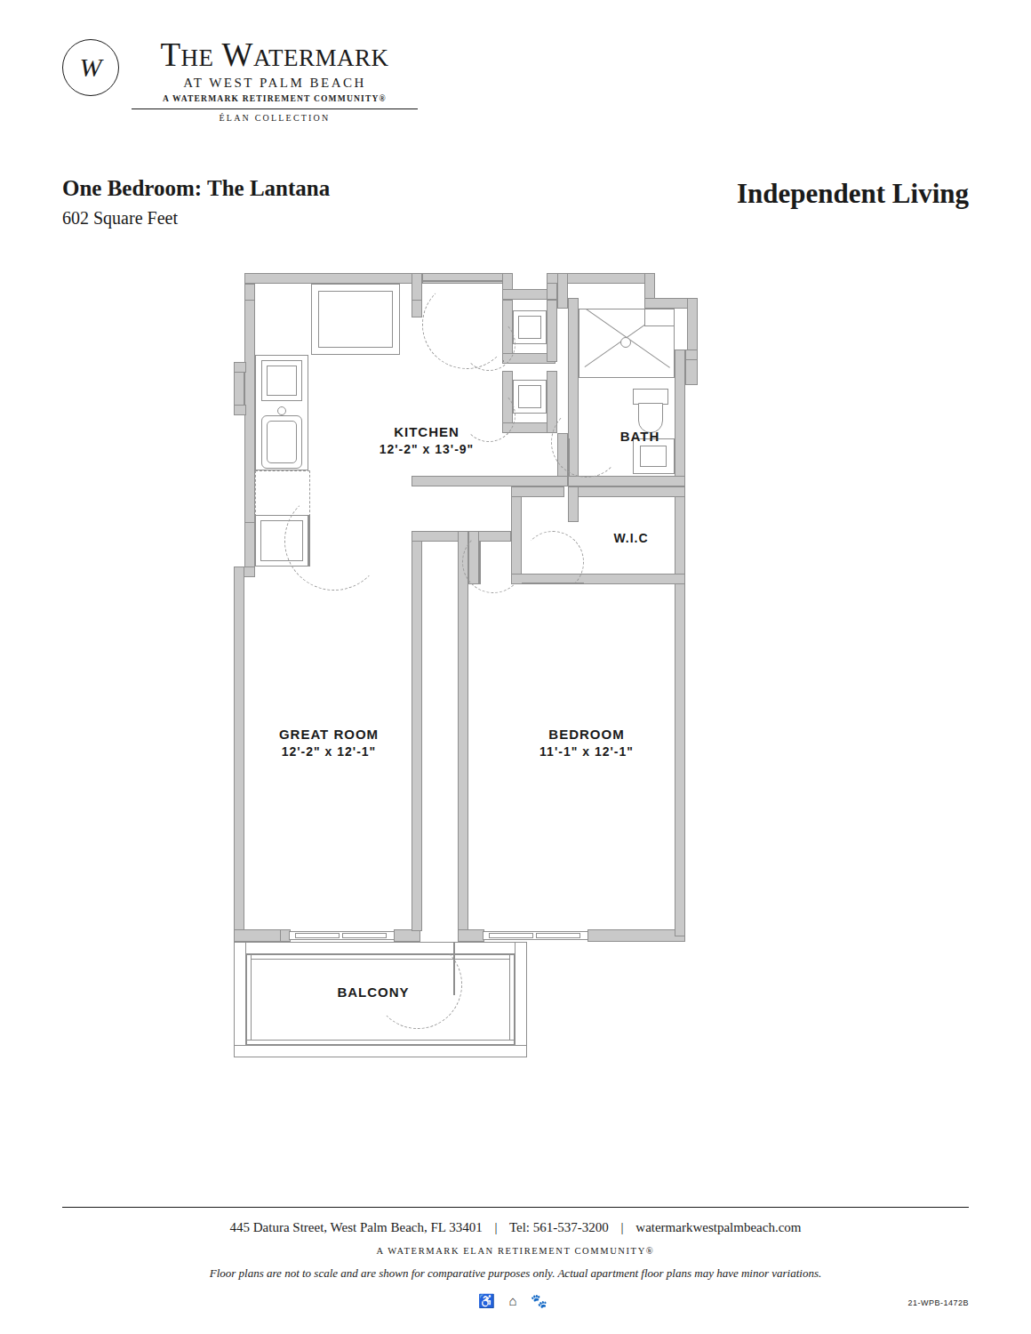W
THE WATERMARK
AT WEST PALM BEACH
A WATERMARK RETIREMENT COMMUNITY®
ÉLAN COLLECTION
One Bedroom: The Lantana
602 Square Feet
Independent Living
KITCHEN
12'-2" x 13'-9"
BATH
W.I.C
GREAT ROOM
12'-2" x 12'-1"
BEDROOM
11'-1" x 12'-1"
BALCONY
445 Datura Street, West Palm Beach, FL 33401 | Tel: 561-537-3200 | watermarkwestpalmbeach.com
A WATERMARK ELAN RETIREMENT COMMUNITY®
Floor plans are not to scale and are shown for comparative purposes only. Actual apartment floor plans may have minor variations.
♿ ⌂ 🐾
21-WPB-1472B